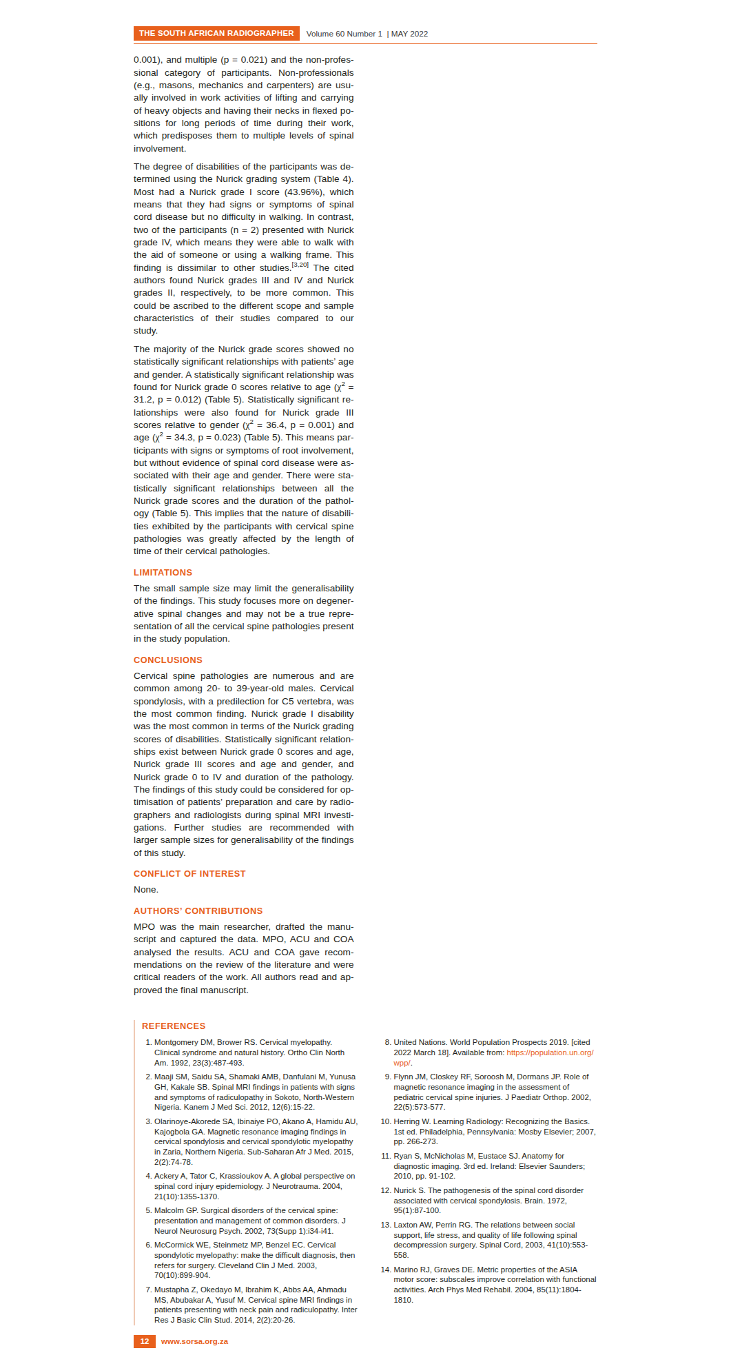The South African Radiographer Volume 60 Number 1 | MAY 2022
0.001), and multiple (p = 0.021) and the non-professional category of participants. Non-professionals (e.g., masons, mechanics and carpenters) are usually involved in work activities of lifting and carrying of heavy objects and having their necks in flexed positions for long periods of time during their work, which predisposes them to multiple levels of spinal involvement.
The degree of disabilities of the participants was determined using the Nurick grading system (Table 4). Most had a Nurick grade I score (43.96%), which means that they had signs or symptoms of spinal cord disease but no difficulty in walking. In contrast, two of the participants (n = 2) presented with Nurick grade IV, which means they were able to walk with the aid of someone or using a walking frame. This finding is dissimilar to other studies.[3,20] The cited authors found Nurick grades III and IV and Nurick grades II, respectively, to be more common. This could be ascribed to the different scope and sample characteristics of their studies compared to our study.
The majority of the Nurick grade scores showed no statistically significant relationships with patients’ age and gender. A statistically significant relationship was found for Nurick grade 0 scores relative to age (χ2 = 31.2, p = 0.012) (Table 5). Statistically significant relationships were also found for Nurick grade III scores relative to gender (χ2 = 36.4, p = 0.001) and age (χ2 = 34.3, p = 0.023) (Table 5). This means participants with signs or symptoms of root involvement, but without evidence of spinal cord disease were associated with their age and gender. There were statistically significant relationships between all the Nurick grade scores and the duration of the pathology (Table 5). This implies that the nature of disabilities exhibited by the participants with cervical spine pathologies was greatly affected by the length of time of their cervical pathologies.
Limitations
The small sample size may limit the generalisability of the findings. This study focuses more on degenerative spinal changes and may not be a true representation of all the cervical spine pathologies present in the study population.
Conclusions
Cervical spine pathologies are numerous and are common among 20- to 39-year-old males. Cervical spondylosis, with a predilection for C5 vertebra, was the most common finding. Nurick grade I disability was the most common in terms of the Nurick grading scores of disabilities. Statistically significant relationships exist between Nurick grade 0 scores and age, Nurick grade III scores and age and gender, and Nurick grade 0 to IV and duration of the pathology. The findings of this study could be considered for optimisation of patients’ preparation and care by radiographers and radiologists during spinal MRI investigations. Further studies are recommended with larger sample sizes for generalisability of the findings of this study.
Conflict of interest
None.
Authors’ contributions
MPO was the main researcher, drafted the manuscript and captured the data. MPO, ACU and COA analysed the results. ACU and COA gave recommendations on the review of the literature and were critical readers of the work. All authors read and approved the final manuscript.
References
Montgomery DM, Brower RS. Cervical myelopathy. Clinical syndrome and natural history. Ortho Clin North Am. 1992, 23(3):487-493.
Maaji SM, Saidu SA, Shamaki AMB, Danfulani M, Yunusa GH, Kakale SB. Spinal MRI findings in patients with signs and symptoms of radiculopathy in Sokoto, North-Western Nigeria. Kanem J Med Sci. 2012, 12(6):15-22.
Olarinoye-Akorede SA, Ibinaiye PO, Akano A, Hamidu AU, Kajogbola GA. Magnetic resonance imaging findings in cervical spondylosis and cervical spondylotic myelopathy in Zaria, Northern Nigeria. Sub-Saharan Afr J Med. 2015, 2(2):74-78.
Ackery A, Tator C, Krassioukov A. A global perspective on spinal cord injury epidemiology. J Neurotrauma. 2004, 21(10):1355-1370.
Malcolm GP. Surgical disorders of the cervical spine: presentation and management of common disorders. J Neurol Neurosurg Psych. 2002, 73(Supp 1):i34-i41.
McCormick WE, Steinmetz MP, Benzel EC. Cervical spondylotic myelopathy: make the difficult diagnosis, then refers for surgery. Cleveland Clin J Med. 2003, 70(10):899-904.
Mustapha Z, Okedayo M, Ibrahim K, Abbs AA, Ahmadu MS, Abubakar A, Yusuf M. Cervical spine MRI findings in patients presenting with neck pain and radiculopathy. Inter Res J Basic Clin Stud. 2014, 2(2):20-26.
United Nations. World Population Prospects 2019. [cited 2022 March 18]. Available from: https://population.un.org/wpp/.
Flynn JM, Closkey RF, Soroosh M, Dormans JP. Role of magnetic resonance imaging in the assessment of pediatric cervical spine injuries. J Paediatr Orthop. 2002, 22(5):573-577.
Herring W. Learning Radiology: Recognizing the Basics. 1st ed. Philadelphia, Pennsylvania: Mosby Elsevier; 2007, pp. 266-273.
Ryan S, McNicholas M, Eustace SJ. Anatomy for diagnostic imaging. 3rd ed. Ireland: Elsevier Saunders; 2010, pp. 91-102.
Nurick S. The pathogenesis of the spinal cord disorder associated with cervical spondylosis. Brain. 1972, 95(1):87-100.
Laxton AW, Perrin RG. The relations between social support, life stress, and quality of life following spinal decompression surgery. Spinal Cord, 2003, 41(10):553-558.
Marino RJ, Graves DE. Metric properties of the ASIA motor score: subscales improve correlation with functional activities. Arch Phys Med Rehabil. 2004, 85(11):1804-1810.
12 www.sorsa.org.za